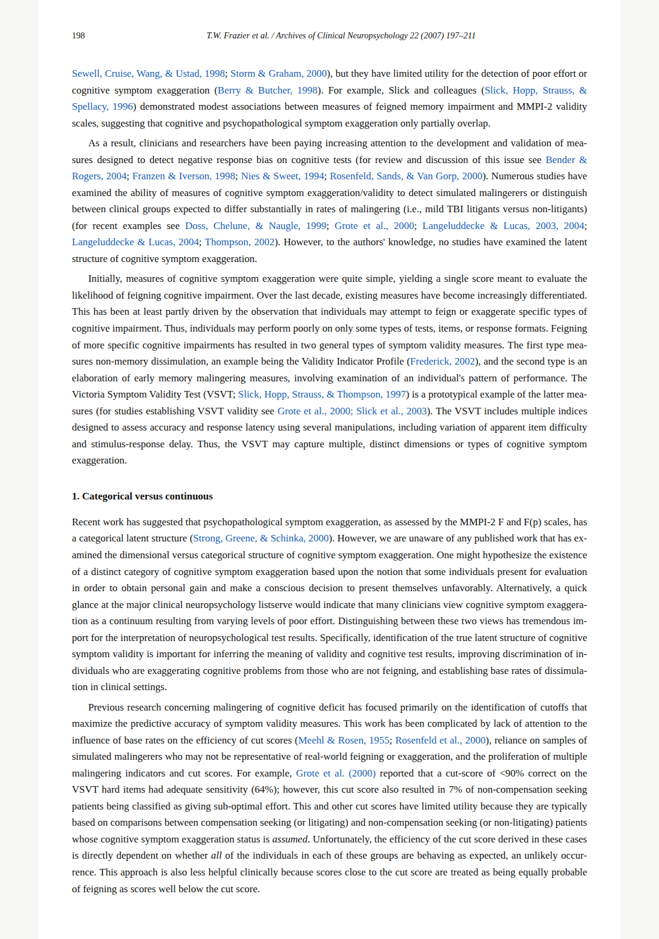198 T.W. Frazier et al. / Archives of Clinical Neuropsychology 22 (2007) 197–211
Sewell, Cruise, Wang, & Ustad, 1998; Storm & Graham, 2000), but they have limited utility for the detection of poor effort or cognitive symptom exaggeration (Berry & Butcher, 1998). For example, Slick and colleagues (Slick, Hopp, Strauss, & Spellacy, 1996) demonstrated modest associations between measures of feigned memory impairment and MMPI-2 validity scales, suggesting that cognitive and psychopathological symptom exaggeration only partially overlap.
As a result, clinicians and researchers have been paying increasing attention to the development and validation of measures designed to detect negative response bias on cognitive tests (for review and discussion of this issue see Bender & Rogers, 2004; Franzen & Iverson, 1998; Nies & Sweet, 1994; Rosenfeld, Sands, & Van Gorp, 2000). Numerous studies have examined the ability of measures of cognitive symptom exaggeration/validity to detect simulated malingerers or distinguish between clinical groups expected to differ substantially in rates of malingering (i.e., mild TBI litigants versus non-litigants) (for recent examples see Doss, Chelune, & Naugle, 1999; Grote et al., 2000; Langeluddecke & Lucas, 2003, 2004; Langeluddecke & Lucas, 2004; Thompson, 2002). However, to the authors' knowledge, no studies have examined the latent structure of cognitive symptom exaggeration.
Initially, measures of cognitive symptom exaggeration were quite simple, yielding a single score meant to evaluate the likelihood of feigning cognitive impairment. Over the last decade, existing measures have become increasingly differentiated. This has been at least partly driven by the observation that individuals may attempt to feign or exaggerate specific types of cognitive impairment. Thus, individuals may perform poorly on only some types of tests, items, or response formats. Feigning of more specific cognitive impairments has resulted in two general types of symptom validity measures. The first type measures non-memory dissimulation, an example being the Validity Indicator Profile (Frederick, 2002), and the second type is an elaboration of early memory malingering measures, involving examination of an individual's pattern of performance. The Victoria Symptom Validity Test (VSVT; Slick, Hopp, Strauss, & Thompson, 1997) is a prototypical example of the latter measures (for studies establishing VSVT validity see Grote et al., 2000; Slick et al., 2003). The VSVT includes multiple indices designed to assess accuracy and response latency using several manipulations, including variation of apparent item difficulty and stimulus-response delay. Thus, the VSVT may capture multiple, distinct dimensions or types of cognitive symptom exaggeration.
1. Categorical versus continuous
Recent work has suggested that psychopathological symptom exaggeration, as assessed by the MMPI-2 F and F(p) scales, has a categorical latent structure (Strong, Greene, & Schinka, 2000). However, we are unaware of any published work that has examined the dimensional versus categorical structure of cognitive symptom exaggeration. One might hypothesize the existence of a distinct category of cognitive symptom exaggeration based upon the notion that some individuals present for evaluation in order to obtain personal gain and make a conscious decision to present themselves unfavorably. Alternatively, a quick glance at the major clinical neuropsychology listserve would indicate that many clinicians view cognitive symptom exaggeration as a continuum resulting from varying levels of poor effort. Distinguishing between these two views has tremendous import for the interpretation of neuropsychological test results. Specifically, identification of the true latent structure of cognitive symptom validity is important for inferring the meaning of validity and cognitive test results, improving discrimination of individuals who are exaggerating cognitive problems from those who are not feigning, and establishing base rates of dissimulation in clinical settings.
Previous research concerning malingering of cognitive deficit has focused primarily on the identification of cutoffs that maximize the predictive accuracy of symptom validity measures. This work has been complicated by lack of attention to the influence of base rates on the efficiency of cut scores (Meehl & Rosen, 1955; Rosenfeld et al., 2000), reliance on samples of simulated malingerers who may not be representative of real-world feigning or exaggeration, and the proliferation of multiple malingering indicators and cut scores. For example, Grote et al. (2000) reported that a cut-score of <90% correct on the VSVT hard items had adequate sensitivity (64%); however, this cut score also resulted in 7% of non-compensation seeking patients being classified as giving sub-optimal effort. This and other cut scores have limited utility because they are typically based on comparisons between compensation seeking (or litigating) and non-compensation seeking (or non-litigating) patients whose cognitive symptom exaggeration status is assumed. Unfortunately, the efficiency of the cut score derived in these cases is directly dependent on whether all of the individuals in each of these groups are behaving as expected, an unlikely occurrence. This approach is also less helpful clinically because scores close to the cut score are treated as being equally probable of feigning as scores well below the cut score.